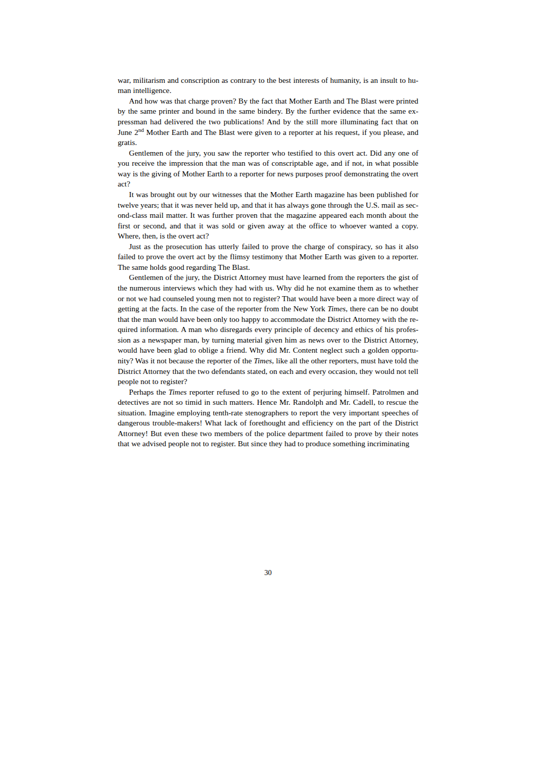war, militarism and conscription as contrary to the best interests of humanity, is an insult to human intelligence.
And how was that charge proven? By the fact that Mother Earth and The Blast were printed by the same printer and bound in the same bindery. By the further evidence that the same expressman had delivered the two publications! And by the still more illuminating fact that on June 2nd Mother Earth and The Blast were given to a reporter at his request, if you please, and gratis.
Gentlemen of the jury, you saw the reporter who testified to this overt act. Did any one of you receive the impression that the man was of conscriptable age, and if not, in what possible way is the giving of Mother Earth to a reporter for news purposes proof demonstrating the overt act?
It was brought out by our witnesses that the Mother Earth magazine has been published for twelve years; that it was never held up, and that it has always gone through the U.S. mail as second-class mail matter. It was further proven that the magazine appeared each month about the first or second, and that it was sold or given away at the office to whoever wanted a copy. Where, then, is the overt act?
Just as the prosecution has utterly failed to prove the charge of conspiracy, so has it also failed to prove the overt act by the flimsy testimony that Mother Earth was given to a reporter. The same holds good regarding The Blast.
Gentlemen of the jury, the District Attorney must have learned from the reporters the gist of the numerous interviews which they had with us. Why did he not examine them as to whether or not we had counseled young men not to register? That would have been a more direct way of getting at the facts. In the case of the reporter from the New York Times, there can be no doubt that the man would have been only too happy to accommodate the District Attorney with the required information. A man who disregards every principle of decency and ethics of his profession as a newspaper man, by turning material given him as news over to the District Attorney, would have been glad to oblige a friend. Why did Mr. Content neglect such a golden opportunity? Was it not because the reporter of the Times, like all the other reporters, must have told the District Attorney that the two defendants stated, on each and every occasion, they would not tell people not to register?
Perhaps the Times reporter refused to go to the extent of perjuring himself. Patrolmen and detectives are not so timid in such matters. Hence Mr. Randolph and Mr. Cadell, to rescue the situation. Imagine employing tenth-rate stenographers to report the very important speeches of dangerous trouble-makers! What lack of forethought and efficiency on the part of the District Attorney! But even these two members of the police department failed to prove by their notes that we advised people not to register. But since they had to produce something incriminating
30